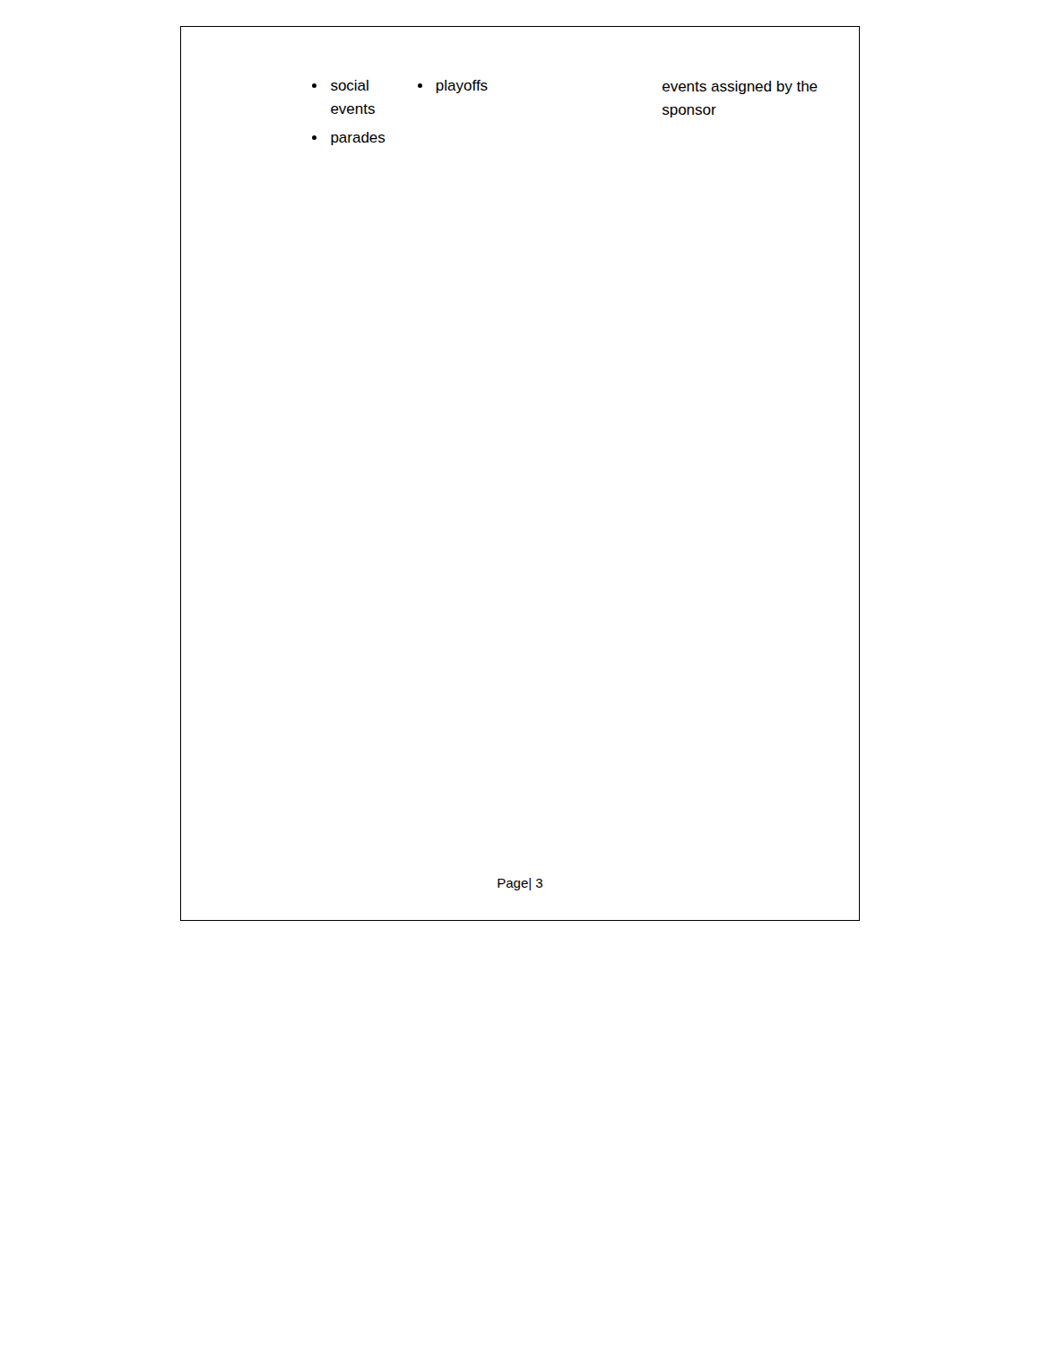social events
parades
playoffs
events assigned by the sponsor
Page| 3